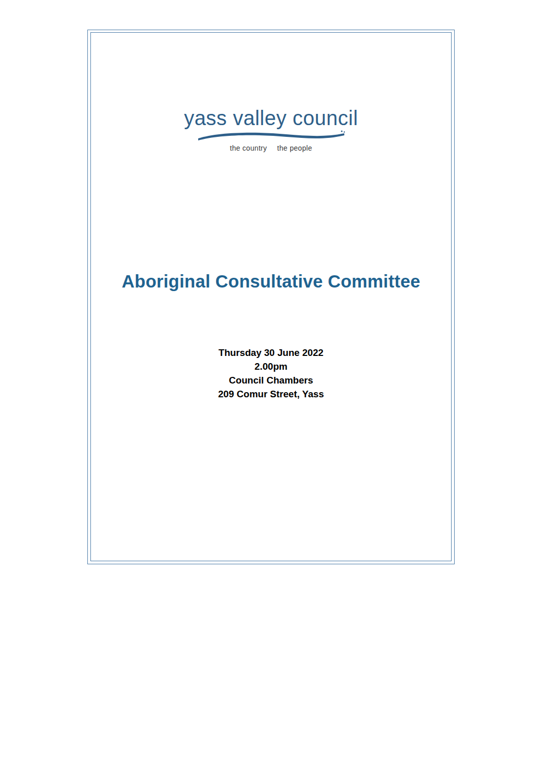yass valley council
the country the people
Aboriginal Consultative Committee
Thursday 30 June 2022
2.00pm
Council Chambers
209 Comur Street, Yass